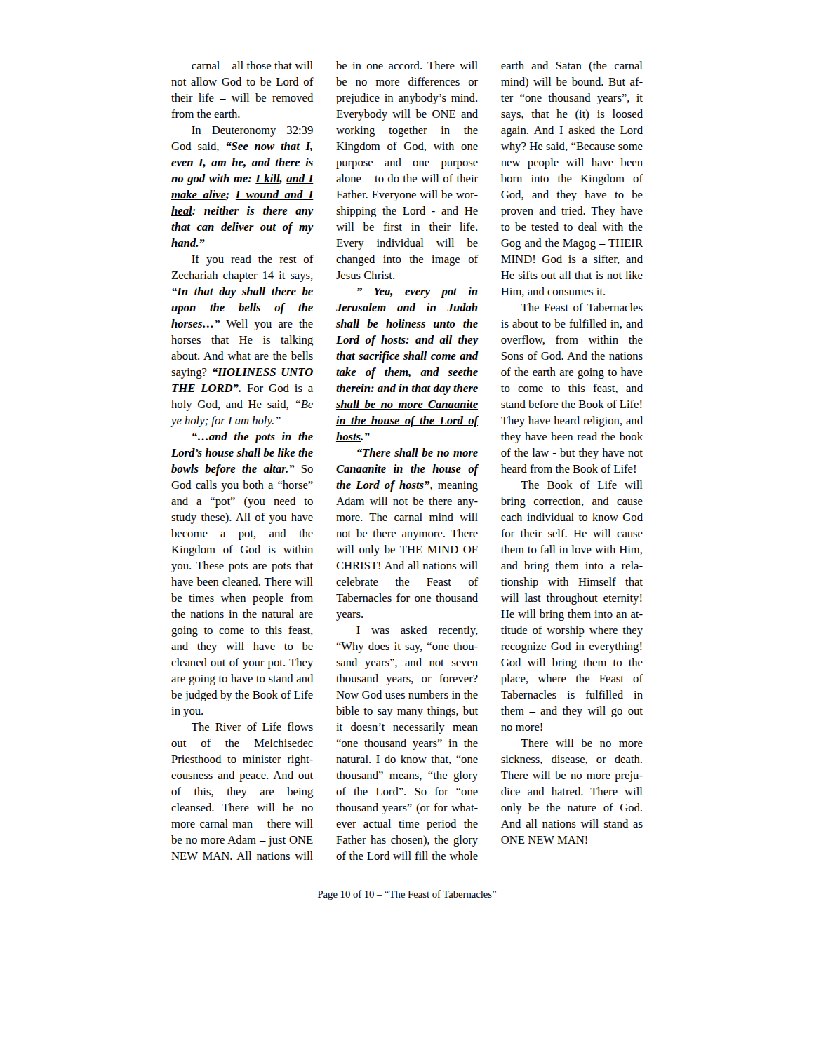carnal – all those that will not allow God to be Lord of their life – will be removed from the earth.
In Deuteronomy 32:39 God said, “See now that I, even I, am he, and there is no god with me: I kill, and I make alive; I wound and I heal: neither is there any that can deliver out of my hand.”
If you read the rest of Zechariah chapter 14 it says, “In that day shall there be upon the bells of the horses…” Well you are the horses that He is talking about. And what are the bells saying? “HOLINESS UNTO THE LORD”. For God is a holy God, and He said, “Be ye holy; for I am holy.”
“…and the pots in the Lord’s house shall be like the bowls before the altar.” So God calls you both a “horse” and a “pot” (you need to study these). All of you have become a pot, and the Kingdom of God is within you. These pots are pots that have been cleaned. There will be times when people from the nations in the natural are going to come to this feast, and they will have to be cleaned out of your pot. They are going to have to stand and be judged by the Book of Life in you.
The River of Life flows out of the Melchisedec Priesthood to minister righteousness and peace. And out of this, they are being cleansed. There will be no more carnal man – there will be no more Adam – just ONE NEW MAN. All nations will be in one accord. There will be no more differences or prejudice in anybody’s mind. Everybody will be ONE and working together in the Kingdom of God, with one purpose and one purpose alone – to do the will of their Father. Everyone will be worshipping the Lord - and He will be first in their life. Every individual will be changed into the image of Jesus Christ.
” Yea, every pot in Jerusalem and in Judah shall be holiness unto the Lord of hosts: and all they that sacrifice shall come and take of them, and seethe therein: and in that day there shall be no more Canaanite in the house of the Lord of hosts.”
“There shall be no more Canaanite in the house of the Lord of hosts”, meaning Adam will not be there anymore. The carnal mind will not be there anymore. There will only be THE MIND OF CHRIST! And all nations will celebrate the Feast of Tabernacles for one thousand years.
I was asked recently, “Why does it say, “one thousand years”, and not seven thousand years, or forever? Now God uses numbers in the bible to say many things, but it doesn’t necessarily mean “one thousand years” in the natural. I do know that, “one thousand” means, “the glory of the Lord”. So for “one thousand years” (or for whatever actual time period the Father has chosen), the glory of the Lord will fill the whole earth and Satan (the carnal mind) will be bound. But after “one thousand years”, it says, that he (it) is loosed again. And I asked the Lord why? He said, “Because some new people will have been born into the Kingdom of God, and they have to be proven and tried. They have to be tested to deal with the Gog and the Magog – THEIR MIND! God is a sifter, and He sifts out all that is not like Him, and consumes it.
The Feast of Tabernacles is about to be fulfilled in, and overflow, from within the Sons of God. And the nations of the earth are going to have to come to this feast, and stand before the Book of Life! They have heard religion, and they have been read the book of the law - but they have not heard from the Book of Life!
The Book of Life will bring correction, and cause each individual to know God for their self. He will cause them to fall in love with Him, and bring them into a relationship with Himself that will last throughout eternity! He will bring them into an attitude of worship where they recognize God in everything! God will bring them to the place, where the Feast of Tabernacles is fulfilled in them – and they will go out no more!
There will be no more sickness, disease, or death. There will be no more prejudice and hatred. There will only be the nature of God. And all nations will stand as ONE NEW MAN!
Page 10 of 10 – “The Feast of Tabernacles”